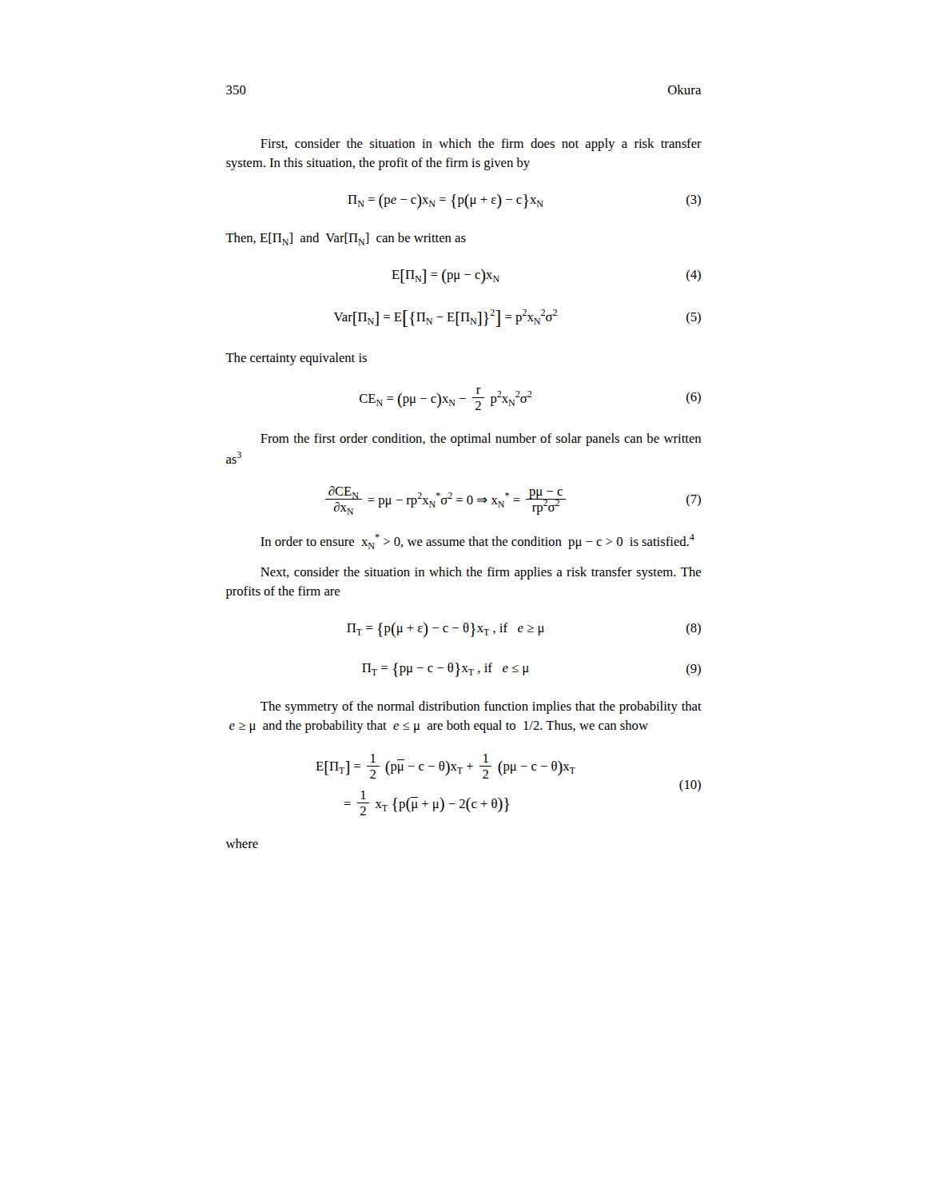350 Okura
First, consider the situation in which the firm does not apply a risk transfer system. In this situation, the profit of the firm is given by
ΠN = (pe − c) xN = {p(μ + ε) − c}xN
(3)
Then, E[ΠN] and Var[ΠN] can be written as
E[ΠN] = (pμ − c) xN
(4)
Var[ΠN] = E[{ΠN − E[ΠN]}2] = p2xN2σ2
(5)
The certainty equivalent is
CEN = (pμ − c) xN − r 2 p2xN2σ2
(6)
From the first order condition, the optimal number of solar panels can be written as3
∂CEN∂xN = pμ − rp2xN*σ2 = 0 ⇒ xN* = pμ − c rp2σ2
(7)
In order to ensure xN* > 0, we assume that the condition pμ − c > 0 is satisfied.4
Next, consider the situation in which the firm applies a risk transfer system. The profits of the firm are
ΠT = {p(μ + ε) − c − θ}xT , if e ≥ μ
(8)
ΠT = {pμ − c − θ}xT , if e ≤ μ
(9)
The symmetry of the normal distribution function implies that the probability that e ≥ μ and the probability that e ≤ μ are both equal to 1/2. Thus, we can show
E[ΠT] = 12 (pμ − c − θ) xT + 12 (pμ − c − θ) xT = 12 xT {p(μ + μ) − 2(c + θ)}
(10)
where